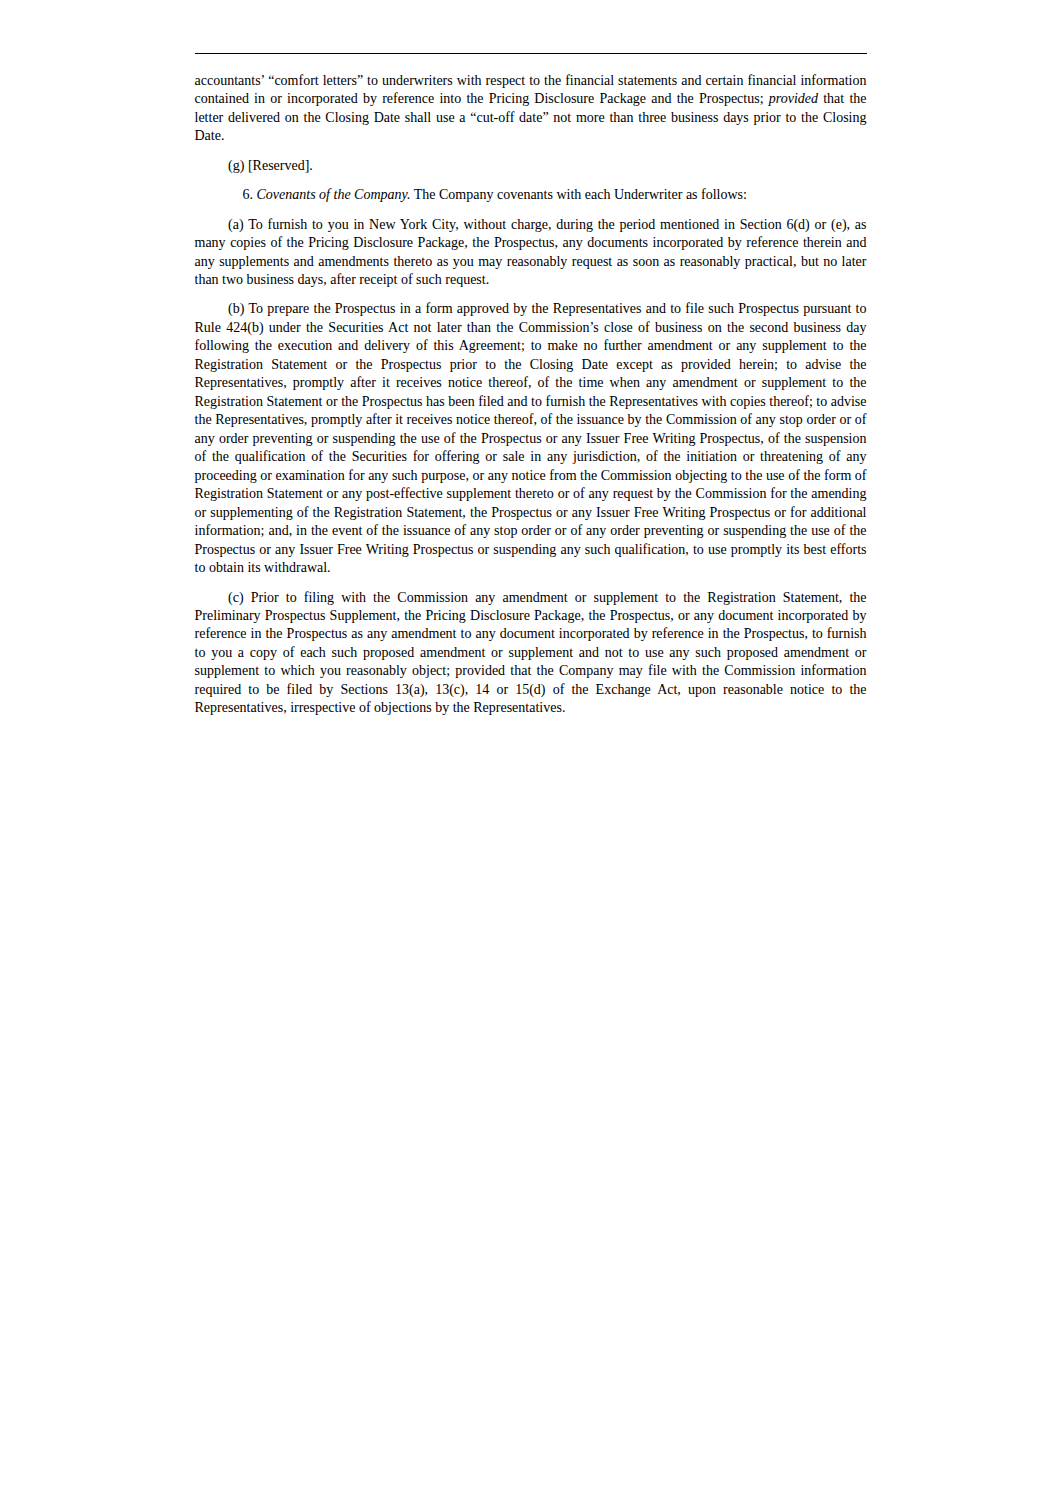accountants’ “comfort letters” to underwriters with respect to the financial statements and certain financial information contained in or incorporated by reference into the Pricing Disclosure Package and the Prospectus; provided that the letter delivered on the Closing Date shall use a “cut-off date” not more than three business days prior to the Closing Date.
(g) [Reserved].
6. Covenants of the Company. The Company covenants with each Underwriter as follows:
(a) To furnish to you in New York City, without charge, during the period mentioned in Section 6(d) or (e), as many copies of the Pricing Disclosure Package, the Prospectus, any documents incorporated by reference therein and any supplements and amendments thereto as you may reasonably request as soon as reasonably practical, but no later than two business days, after receipt of such request.
(b) To prepare the Prospectus in a form approved by the Representatives and to file such Prospectus pursuant to Rule 424(b) under the Securities Act not later than the Commission’s close of business on the second business day following the execution and delivery of this Agreement; to make no further amendment or any supplement to the Registration Statement or the Prospectus prior to the Closing Date except as provided herein; to advise the Representatives, promptly after it receives notice thereof, of the time when any amendment or supplement to the Registration Statement or the Prospectus has been filed and to furnish the Representatives with copies thereof; to advise the Representatives, promptly after it receives notice thereof, of the issuance by the Commission of any stop order or of any order preventing or suspending the use of the Prospectus or any Issuer Free Writing Prospectus, of the suspension of the qualification of the Securities for offering or sale in any jurisdiction, of the initiation or threatening of any proceeding or examination for any such purpose, or any notice from the Commission objecting to the use of the form of Registration Statement or any post-effective supplement thereto or of any request by the Commission for the amending or supplementing of the Registration Statement, the Prospectus or any Issuer Free Writing Prospectus or for additional information; and, in the event of the issuance of any stop order or of any order preventing or suspending the use of the Prospectus or any Issuer Free Writing Prospectus or suspending any such qualification, to use promptly its best efforts to obtain its withdrawal.
(c) Prior to filing with the Commission any amendment or supplement to the Registration Statement, the Preliminary Prospectus Supplement, the Pricing Disclosure Package, the Prospectus, or any document incorporated by reference in the Prospectus as any amendment to any document incorporated by reference in the Prospectus, to furnish to you a copy of each such proposed amendment or supplement and not to use any such proposed amendment or supplement to which you reasonably object; provided that the Company may file with the Commission information required to be filed by Sections 13(a), 13(c), 14 or 15(d) of the Exchange Act, upon reasonable notice to the Representatives, irrespective of objections by the Representatives.